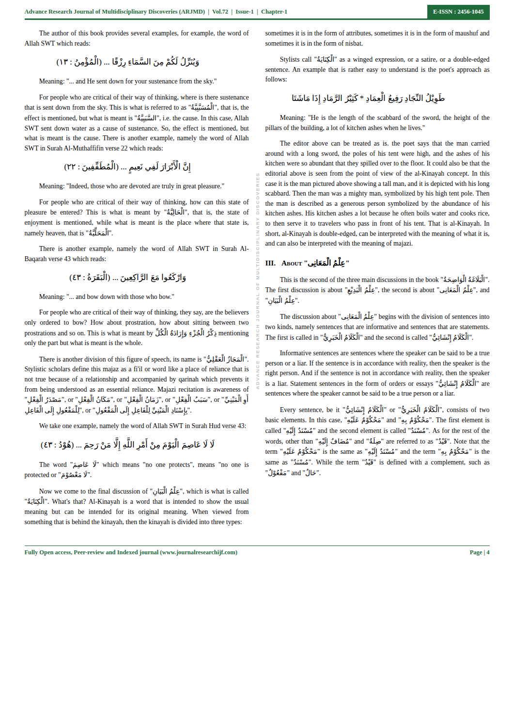Advance Research Journal of Multidisciplinary Discoveries (ARJMD) | Vol.72 | Issue-1 | Chapter-1
E-ISSN : 2456-1045
ADVANCE RESEARCH JOURNAL OF MULTIDISCIPLINARY DISCOVERIES
The author of this book provides several examples, for example, the word of Allah SWT which reads:
وَيُنَزِّلُ لَكُمْ مِنَ السَّمَاءِ رِزْقًا ... (الْمُؤْمِنُ : ١٣)
Meaning: "... and He sent down for your sustenance from the sky."
For people who are critical of their way of thinking, where is there sustenance that is sent down from the sky. This is what is referred to as "الْمُسَبَّبِيَّةُ", that is, the effect is mentioned, but what is meant is "السَّبَبِيَّةُ", i.e. the cause. In this case, Allah SWT sent down water as a cause of sustenance. So, the effect is mentioned, but what is meant is the cause. There is another example, namely the word of Allah SWT in Surah Al-Muthaffifin verse 22 which reads:
إِنَّ الْأَبْرَارَ لَفِي نَعِيمٍ ... (الْمُطَفِّفِينَ : ٢٢)
Meaning: "Indeed, those who are devoted are truly in great pleasure."
For people who are critical of their way of thinking, how can this state of pleasure be entered? This is what is meant by "الْحَالِيَّةُ", that is, the state of enjoyment is mentioned, while what is meant is the place where that state is, namely heaven, that is "الْمَحَلِّيَّةُ".
There is another example, namely the word of Allah SWT in Surah Al-Baqarah verse 43 which reads:
وَارْكَعُوا مَعَ الرَّاكِعِينَ ... (الْبَقَرَةُ : ٤٣)
Meaning: "... and bow down with those who bow."
For people who are critical of their way of thinking, they say, are the believers only ordered to bow? How about prostration, how about sitting between two prostrations and so on. This is what is meant by ذِكْرُ الْجُزْءِ وَإِرَادَةُ الْكُلِّ mentioning only the part but what is meant is the whole.
There is another division of this figure of speech, its name is "الْمَجَازُ الْعَقْلِيُّ". Stylistic scholars define this majaz as a fi'il or word like a place of reliance that is not true because of a relationship and accompanied by qarinah which prevents it from being understood as an essential reliance. Majazi recitation is awareness of "مَصْدَرُ الْفِعْلِ", or "مَكَانُ الْفِعْلِ", or "زَمَانُ الْفِعْلِ", or "سَبَبُ الْفِعْلِ", or "أَوِ الْمَبْنِيِّ لِلْمَفْعُولِ إِلَى الْفَاعِلِ", or "بِإِسْنَادِ الْمَبْنِيِّ لِلْفَاعِلِ إِلَى الْمَفْعُولِ".
We take one example, namely the word of Allah SWT in Surah Hud verse 43:
لَا لَا عَاصِمَ الْيَوْمَ مِنْ أَمْرِ اللَّهِ إِلَّا مَنْ رَحِمَ ... (هُوْدُ : ٤٣)
The word "لَا عَاصِمَ" which means "no one protects", means "no one is protected or "لَا مَعْصُوْمَ".
Now we come to the final discussion of "عِلْمُ الْبَيَانِ", which is what is called "الْكِنَايَةُ". What's that? Al-Kinayah is a word that is intended to show the usual meaning but can be intended for its original meaning. When viewed from something that is behind the kinayah, then the kinayah is divided into three types:
sometimes it is in the form of attributes, sometimes it is in the form of maushuf and sometimes it is in the form of nisbat.
Stylists call "الْكِنَايَةُ" as a winged expression, or a satire, or a double-edged sentence. An example that is rather easy to understand is the poet's approach as follows:
طَوِيْلُ النِّجَادِ رَفِيعُ الْعِمَادِ * كَثِيْرُ الرَّمَادِ إِذَا مَاشَتَا
Meaning: "He is the length of the scabbard of the sword, the height of the pillars of the building, a lot of kitchen ashes when he lives."
The editor above can be treated as is. the poet says that the man carried around with a long sword, the poles of his tent were high, and the ashes of his kitchen were so abundant that they spilled over to the floor. It could also be that the editorial above is seen from the point of view of the al-Kinayah concept. In this case it is the man pictured above showing a tall man, and it is depicted with his long scabbard. Then the man was a mighty man, symbolized by his high tent pole. Then the man is described as a generous person symbolized by the abundance of his kitchen ashes. His kitchen ashes a lot because he often boils water and cooks rice, to then serve it to travelers who pass in front of his tent. That is al-Kinayah. In short, al-Kinayah is double-edged, can be interpreted with the meaning of what it is, and can also be interpreted with the meaning of majazi.
III. About "عِلْمُ الْمَعَانِى"
This is the second of the three main discussions in the book "الْبَلَاغَةُ الْوَاضِحَةُ". The first discussion is about "عِلْمُ الْبَدِيْعِ", the second is about "عِلْمُ الْمَعَانِى", and "عِلْمُ الْبَيَانِ".
The discussion about "عِلْمُ الْمَعَانِى" begins with the division of sentences into two kinds, namely sentences that are informative and sentences that are statements. The first is called in "الْكَلَامُ الْخَبَرِيُّ" and the second is called "الْكَلَامُ إِنْشَائِيُّ".
Informative sentences are sentences where the speaker can be said to be a true person or a liar. If the sentence is in accordance with reality, then the speaker is the right person. And if the sentence is not in accordance with reality, then the speaker is a liar. Statement sentences in the form of orders or essays "الْكَلَامُ إِنْشَائِيُّ" are sentences where the speaker cannot be said to be a true person or a liar.
Every sentence, be it "الْكَلَامُ إِنْشَائِيُّ" or "الْكَلَامُ الْخَبَرِيُّ", consists of two basic elements. In this case, "مَحْكُوْمٌ عَلَيْهِ" and "مَحْكُوْمٌ بِهِ". The first element is called "مُسْنَدٌ إِلَيْهِ" and the second element is called "مُسْنَدٌ". As for the rest of the words, other than "مُضَافٌ إِلَيْهِ" and "صِلَةٌ" are referred to as "قَيْدٌ". Note that the term "مَحْكُوْمٌ عَلَيْهِ" is the same as "مُسْنَدٌ إِلَيْهِ" and the term "مَحْكُوْمٌ بِهِ" is the same as "مُسْنَدٌ". While the term "قَيْدٌ" is defined with a complement, such as "مَفْعُوْلٌ" and "حَالٌ".
Fully Open access, Peer-review and Indexed journal (www.journalresearchijf.com)
Page | 4